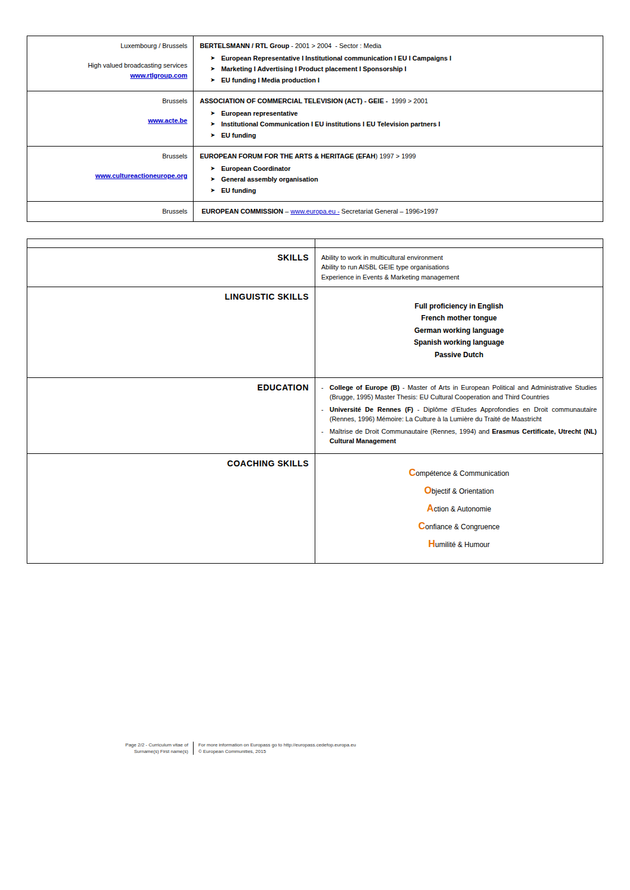| Luxembourg / Brussels High valued broadcasting services www.rtlgroup.com | BERTELSMANN / RTL Group - 2001 > 2004 - Sector : Media European Representative I Institutional communication I EU I Campaigns I Marketing I Advertising I Product placement I Sponsorship I EU funding I Media production I |
| Brussels www.acte.be | ASSOCIATION OF COMMERCIAL TELEVISION (ACT) - GEIE - 1999 > 2001 European representative Institutional Communication I EU institutions I EU Television partners I EU funding |
| Brussels www.cultureactioneurope.org | EUROPEAN FORUM FOR THE ARTS & HERITAGE (EFAH ) 1997 > 1999 European Coordinator General assembly organisation EU funding |
| Brussels | EUROPEAN COMMISSION – www.europa.eu - Secretariat General – 1996>1997 |
| SKILLS | Ability to work in multicultural environment Ability to run AISBL GEIE type organisations Experience in Events & Marketing management |
| LINGUISTIC SKILLS | Full proficiency in English French mother tongue German working language Spanish working language Passive Dutch |
| EDUCATION | College of Europe (B) - Master of Arts in European Political and Administrative Studies (Brugge, 1995) Master Thesis: EU Cultural Cooperation and Third Countries Université De Rennes (F) - Diplôme d’Etudes Approfondies en Droit communautaire (Rennes, 1996) Mémoire: La Culture à la Lumière du Traité de Maastricht Maîtrise de Droit Communautaire (Rennes, 1994) and Erasmus Certificate, Utrecht (NL) Cultural Management |
| COACHING SKILLS | C ompétence & Communication O bjectif & Orientation A ction & Autonomie C onfiance & Congruence H umilité & Humour |
| Page 2/2 - Curriculum vitae of Surname(s) First name(s) | For more information on Europass go to http://europass.cedefop.europa.eu © European Communities, 2015 |